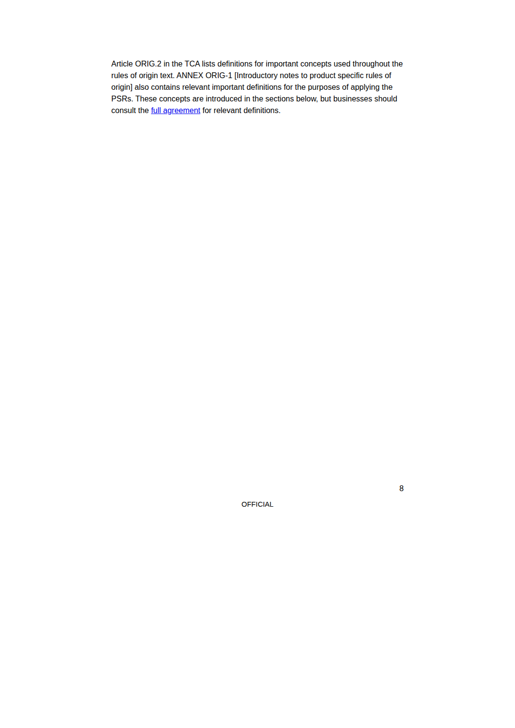Article ORIG.2 in the TCA lists definitions for important concepts used throughout the rules of origin text. ANNEX ORIG-1 [Introductory notes to product specific rules of origin] also contains relevant important definitions for the purposes of applying the PSRs. These concepts are introduced in the sections below, but businesses should consult the full agreement for relevant definitions.
8
OFFICIAL